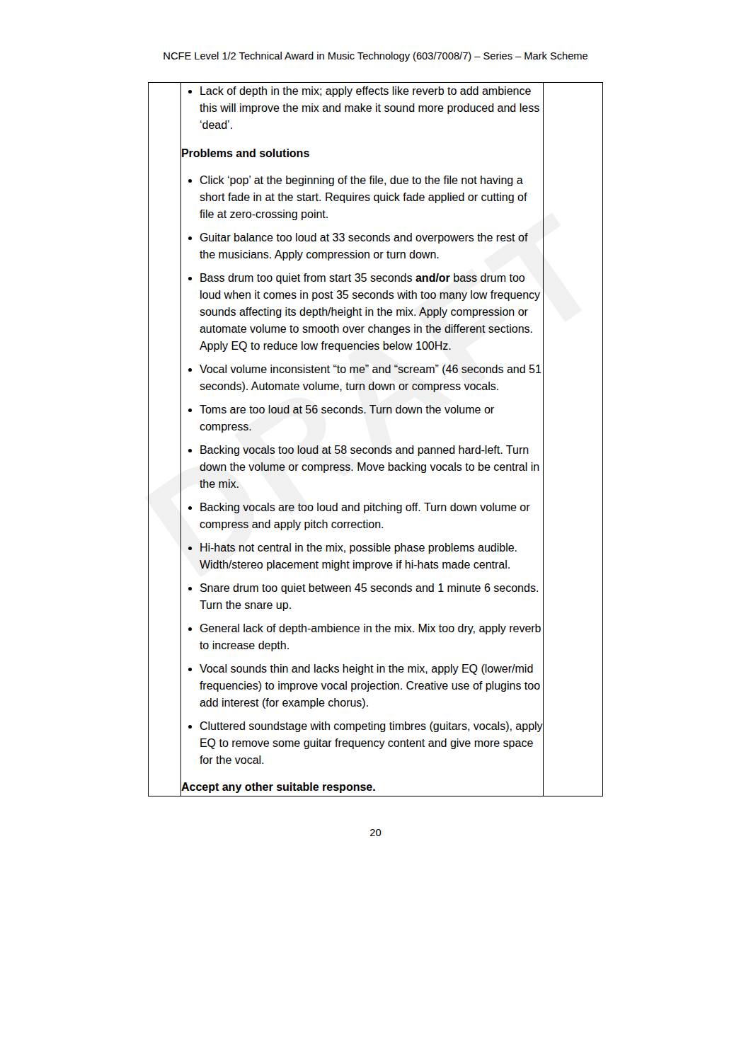DRAFT
NCFE Level 1/2 Technical Award in Music Technology (603/7008/7) – Series – Mark Scheme
| | Lack of depth in the mix; apply effects like reverb to add ambience this will improve the mix and make it sound more produced and less ‘dead’. Problems and solutions Click ‘pop’ at the beginning of the file, due to the file not having a short fade in at the start. Requires quick fade applied or cutting of file at zero-crossing point. Guitar balance too loud at 33 seconds and overpowers the rest of the musicians. Apply compression or turn down. Bass drum too quiet from start 35 seconds and/or bass drum too loud when it comes in post 35 seconds with too many low frequency sounds affecting its depth/height in the mix. Apply compression or automate volume to smooth over changes in the different sections. Apply EQ to reduce low frequencies below 100Hz. Vocal volume inconsistent “to me” and “scream” (46 seconds and 51 seconds). Automate volume, turn down or compress vocals. Toms are too loud at 56 seconds. Turn down the volume or compress. Backing vocals too loud at 58 seconds and panned hard-left. Turn down the volume or compress. Move backing vocals to be central in the mix. Backing vocals are too loud and pitching off. Turn down volume or compress and apply pitch correction. Hi-hats not central in the mix, possible phase problems audible. Width/stereo placement might improve if hi-hats made central. Snare drum too quiet between 45 seconds and 1 minute 6 seconds. Turn the snare up. General lack of depth-ambience in the mix. Mix too dry, apply reverb to increase depth. Vocal sounds thin and lacks height in the mix, apply EQ (lower/mid frequencies) to improve vocal projection. Creative use of plugins too add interest (for example chorus). Cluttered soundstage with competing timbres (guitars, vocals), apply EQ to remove some guitar frequency content and give more space for the vocal. Accept any other suitable response. | |
20